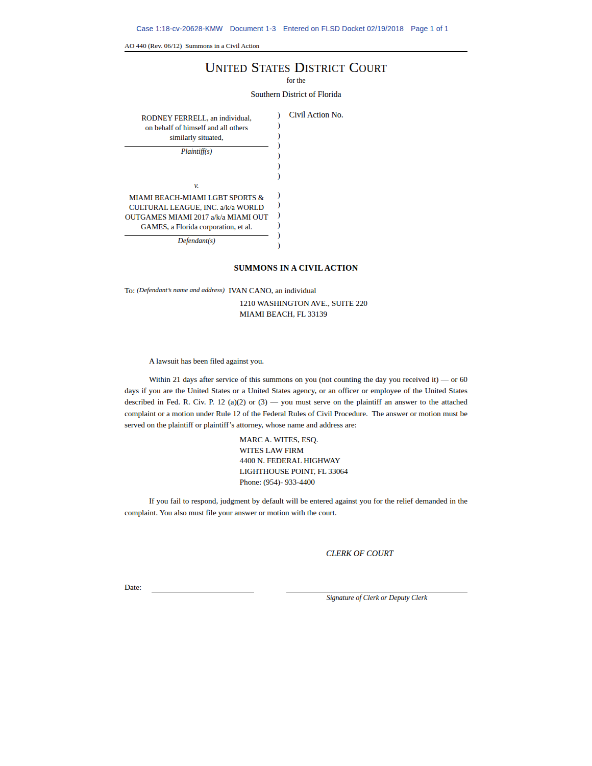Case 1:18-cv-20628-KMW Document 1-3 Entered on FLSD Docket 02/19/2018 Page 1 of 1
AO 440 (Rev. 06/12) Summons in a Civil Action
United States District Court
for the
Southern District of Florida
| RODNEY FERRELL, an individual, on behalf of himself and all others similarly situated, Plaintiff(s) | ) ) ) ) ) ) ) | Civil Action No. |
| v. | |
| MIAMI BEACH-MIAMI LGBT SPORTS & CULTURAL LEAGUE, INC. a/k/a WORLD OUTGAMES MIAMI 2017 a/k/a MIAMI OUT GAMES, a Florida corporation, et al. Defendant(s) | ) ) ) ) ) ) |
SUMMONS IN A CIVIL ACTION
To: (Defendant’s name and address) IVAN CANO, an individual
1210 WASHINGTON AVE., SUITE 220
MIAMI BEACH, FL 33139
A lawsuit has been filed against you.
Within 21 days after service of this summons on you (not counting the day you received it) — or 60 days if you are the United States or a United States agency, or an officer or employee of the United States described in Fed. R. Civ. P. 12 (a)(2) or (3) — you must serve on the plaintiff an answer to the attached complaint or a motion under Rule 12 of the Federal Rules of Civil Procedure. The answer or motion must be served on the plaintiff or plaintiff’s attorney, whose name and address are:
MARC A. WITES, ESQ.
WITES LAW FIRM
4400 N. FEDERAL HIGHWAY
LIGHTHOUSE POINT, FL 33064
Phone: (954)- 933-4400
If you fail to respond, judgment by default will be entered against you for the relief demanded in the complaint. You also must file your answer or motion with the court.
CLERK OF COURT
Date: Signature of Clerk or Deputy Clerk